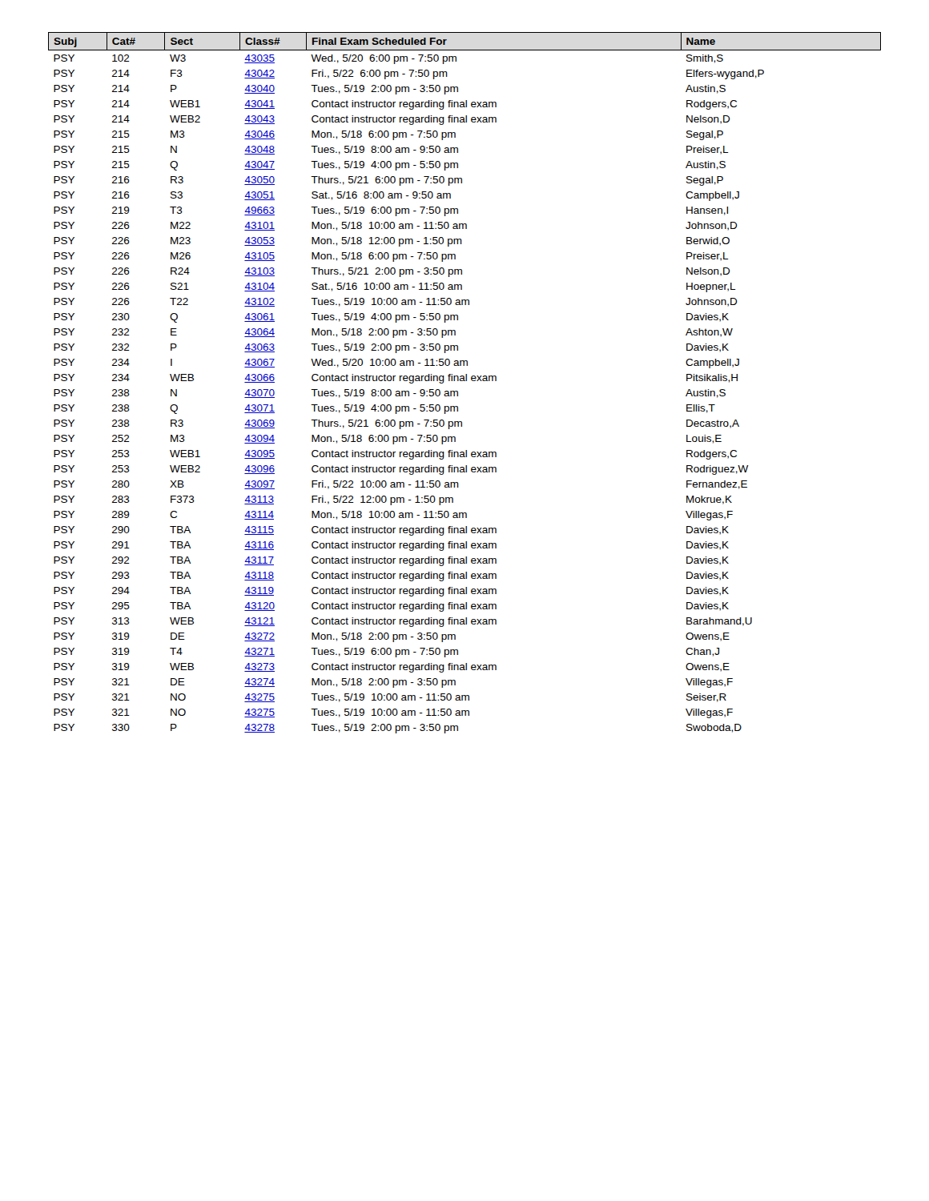| Subj | Cat# | Sect | Class# | Final Exam Scheduled For | Name |
| --- | --- | --- | --- | --- | --- |
| PSY | 102 | W3 | 43035 | Wed., 5/20 6:00 pm - 7:50 pm | Smith,S |
| PSY | 214 | F3 | 43042 | Fri., 5/22 6:00 pm - 7:50 pm | Elfers-wygand,P |
| PSY | 214 | P | 43040 | Tues., 5/19 2:00 pm - 3:50 pm | Austin,S |
| PSY | 214 | WEB1 | 43041 | Contact instructor regarding final exam | Rodgers,C |
| PSY | 214 | WEB2 | 43043 | Contact instructor regarding final exam | Nelson,D |
| PSY | 215 | M3 | 43046 | Mon., 5/18 6:00 pm - 7:50 pm | Segal,P |
| PSY | 215 | N | 43048 | Tues., 5/19 8:00 am - 9:50 am | Preiser,L |
| PSY | 215 | Q | 43047 | Tues., 5/19 4:00 pm - 5:50 pm | Austin,S |
| PSY | 216 | R3 | 43050 | Thurs., 5/21 6:00 pm - 7:50 pm | Segal,P |
| PSY | 216 | S3 | 43051 | Sat., 5/16 8:00 am - 9:50 am | Campbell,J |
| PSY | 219 | T3 | 49663 | Tues., 5/19 6:00 pm - 7:50 pm | Hansen,I |
| PSY | 226 | M22 | 43101 | Mon., 5/18 10:00 am - 11:50 am | Johnson,D |
| PSY | 226 | M23 | 43053 | Mon., 5/18 12:00 pm - 1:50 pm | Berwid,O |
| PSY | 226 | M26 | 43105 | Mon., 5/18 6:00 pm - 7:50 pm | Preiser,L |
| PSY | 226 | R24 | 43103 | Thurs., 5/21 2:00 pm - 3:50 pm | Nelson,D |
| PSY | 226 | S21 | 43104 | Sat., 5/16 10:00 am - 11:50 am | Hoepner,L |
| PSY | 226 | T22 | 43102 | Tues., 5/19 10:00 am - 11:50 am | Johnson,D |
| PSY | 230 | Q | 43061 | Tues., 5/19 4:00 pm - 5:50 pm | Davies,K |
| PSY | 232 | E | 43064 | Mon., 5/18 2:00 pm - 3:50 pm | Ashton,W |
| PSY | 232 | P | 43063 | Tues., 5/19 2:00 pm - 3:50 pm | Davies,K |
| PSY | 234 | I | 43067 | Wed., 5/20 10:00 am - 11:50 am | Campbell,J |
| PSY | 234 | WEB | 43066 | Contact instructor regarding final exam | Pitsikalis,H |
| PSY | 238 | N | 43070 | Tues., 5/19 8:00 am - 9:50 am | Austin,S |
| PSY | 238 | Q | 43071 | Tues., 5/19 4:00 pm - 5:50 pm | Ellis,T |
| PSY | 238 | R3 | 43069 | Thurs., 5/21 6:00 pm - 7:50 pm | Decastro,A |
| PSY | 252 | M3 | 43094 | Mon., 5/18 6:00 pm - 7:50 pm | Louis,E |
| PSY | 253 | WEB1 | 43095 | Contact instructor regarding final exam | Rodgers,C |
| PSY | 253 | WEB2 | 43096 | Contact instructor regarding final exam | Rodriguez,W |
| PSY | 280 | XB | 43097 | Fri., 5/22 10:00 am - 11:50 am | Fernandez,E |
| PSY | 283 | F373 | 43113 | Fri., 5/22 12:00 pm - 1:50 pm | Mokrue,K |
| PSY | 289 | C | 43114 | Mon., 5/18 10:00 am - 11:50 am | Villegas,F |
| PSY | 290 | TBA | 43115 | Contact instructor regarding final exam | Davies,K |
| PSY | 291 | TBA | 43116 | Contact instructor regarding final exam | Davies,K |
| PSY | 292 | TBA | 43117 | Contact instructor regarding final exam | Davies,K |
| PSY | 293 | TBA | 43118 | Contact instructor regarding final exam | Davies,K |
| PSY | 294 | TBA | 43119 | Contact instructor regarding final exam | Davies,K |
| PSY | 295 | TBA | 43120 | Contact instructor regarding final exam | Davies,K |
| PSY | 313 | WEB | 43121 | Contact instructor regarding final exam | Barahmand,U |
| PSY | 319 | DE | 43272 | Mon., 5/18 2:00 pm - 3:50 pm | Owens,E |
| PSY | 319 | T4 | 43271 | Tues., 5/19 6:00 pm - 7:50 pm | Chan,J |
| PSY | 319 | WEB | 43273 | Contact instructor regarding final exam | Owens,E |
| PSY | 321 | DE | 43274 | Mon., 5/18 2:00 pm - 3:50 pm | Villegas,F |
| PSY | 321 | NO | 43275 | Tues., 5/19 10:00 am - 11:50 am | Seiser,R |
| PSY | 321 | NO | 43275 | Tues., 5/19 10:00 am - 11:50 am | Villegas,F |
| PSY | 330 | P | 43278 | Tues., 5/19 2:00 pm - 3:50 pm | Swoboda,D |